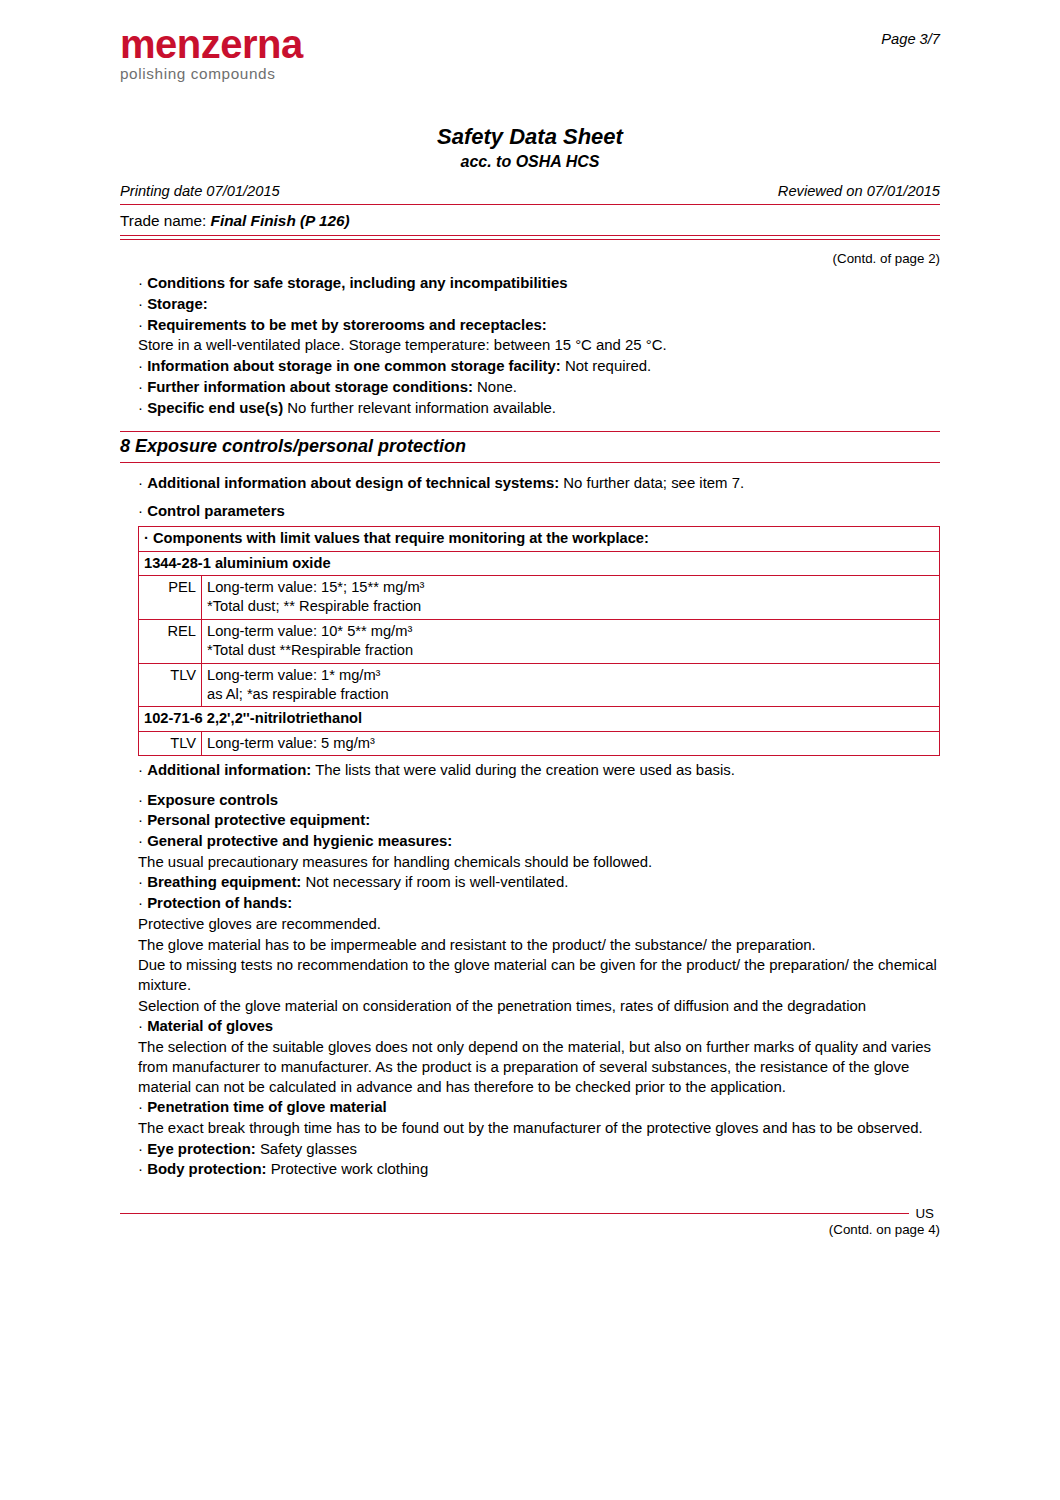menzerna
polishing compounds
Page 3/7
Safety Data Sheet
acc. to OSHA HCS
Printing date 07/01/2015 Reviewed on 07/01/2015
Trade name: Final Finish (P 126)
(Contd. of page 2)
Conditions for safe storage, including any incompatibilities
Storage:
Requirements to be met by storerooms and receptacles:
Store in a well-ventilated place. Storage temperature: between 15 °C and 25 °C.
Information about storage in one common storage facility: Not required.
Further information about storage conditions: None.
Specific end use(s) No further relevant information available.
8 Exposure controls/personal protection
Additional information about design of technical systems: No further data; see item 7.
Control parameters
| · Components with limit values that require monitoring at the workplace: |
| 1344-28-1 aluminium oxide |
| PEL | Long-term value: 15*; 15** mg/m³ *Total dust; ** Respirable fraction |
| REL | Long-term value: 10* 5** mg/m³ *Total dust **Respirable fraction |
| TLV | Long-term value: 1* mg/m³ as Al; *as respirable fraction |
| 102-71-6 2,2',2''-nitrilotriethanol |
| TLV | Long-term value: 5 mg/m³ |
Additional information: The lists that were valid during the creation were used as basis.
Exposure controls
Personal protective equipment:
General protective and hygienic measures:
The usual precautionary measures for handling chemicals should be followed.
Breathing equipment: Not necessary if room is well-ventilated.
Protection of hands:
Protective gloves are recommended.
The glove material has to be impermeable and resistant to the product/ the substance/ the preparation.
Due to missing tests no recommendation to the glove material can be given for the product/ the preparation/ the chemical mixture.
Selection of the glove material on consideration of the penetration times, rates of diffusion and the degradation
Material of gloves
The selection of the suitable gloves does not only depend on the material, but also on further marks of quality and varies from manufacturer to manufacturer. As the product is a preparation of several substances, the resistance of the glove material can not be calculated in advance and has therefore to be checked prior to the application.
Penetration time of glove material
The exact break through time has to be found out by the manufacturer of the protective gloves and has to be observed.
Eye protection: Safety glasses
Body protection: Protective work clothing
US
(Contd. on page 4)